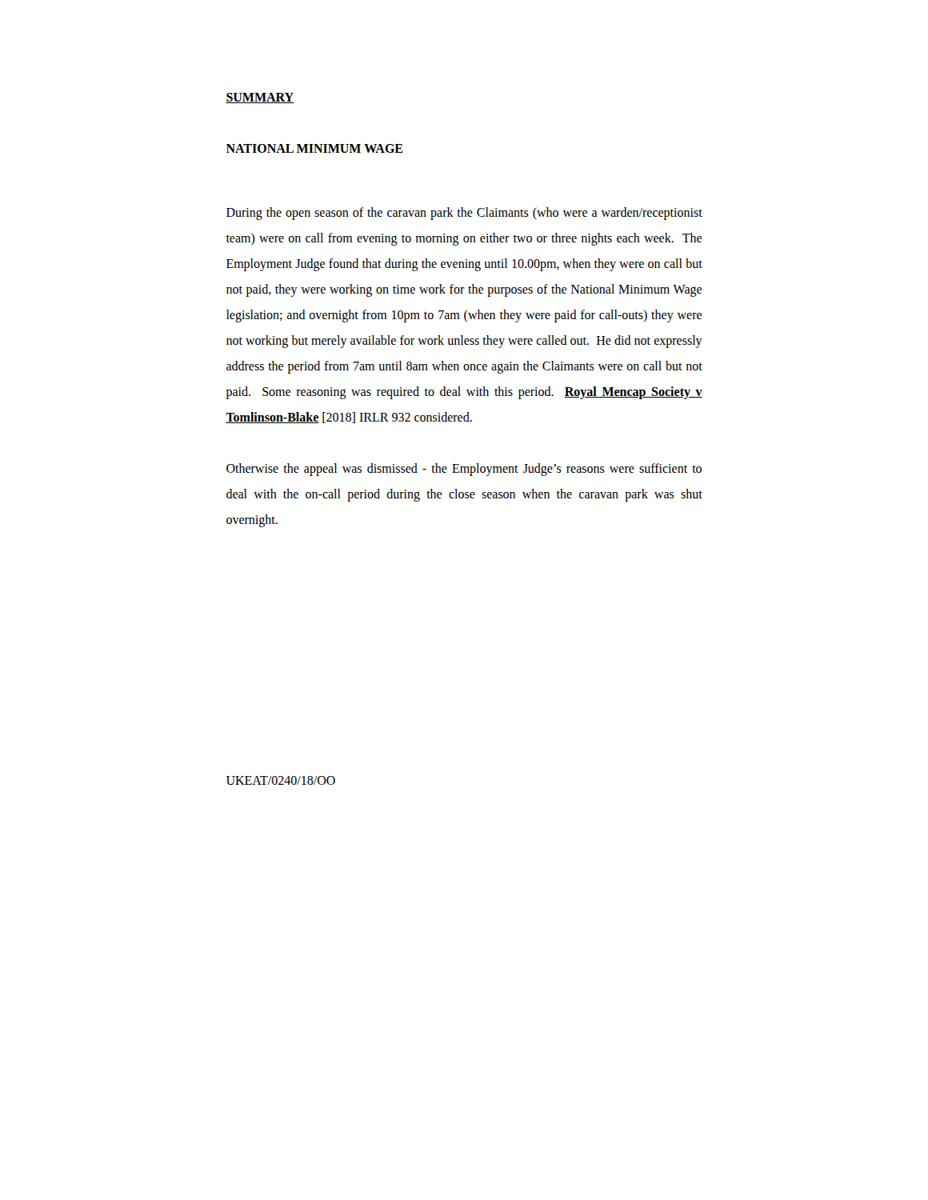SUMMARY
NATIONAL MINIMUM WAGE
During the open season of the caravan park the Claimants (who were a warden/receptionist team) were on call from evening to morning on either two or three nights each week. The Employment Judge found that during the evening until 10.00pm, when they were on call but not paid, they were working on time work for the purposes of the National Minimum Wage legislation; and overnight from 10pm to 7am (when they were paid for call-outs) they were not working but merely available for work unless they were called out. He did not expressly address the period from 7am until 8am when once again the Claimants were on call but not paid. Some reasoning was required to deal with this period. Royal Mencap Society v Tomlinson-Blake [2018] IRLR 932 considered.
Otherwise the appeal was dismissed - the Employment Judge’s reasons were sufficient to deal with the on-call period during the close season when the caravan park was shut overnight.
UKEAT/0240/18/OO